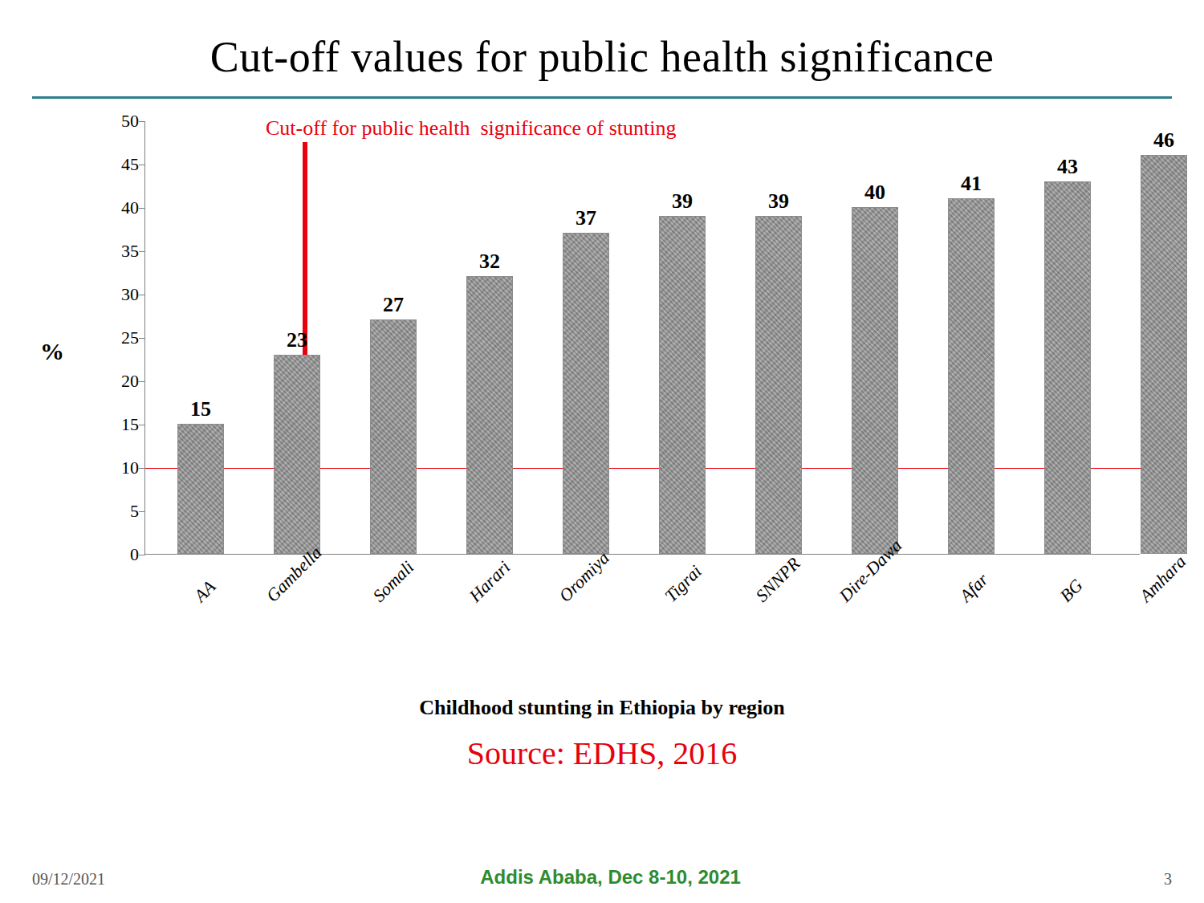Cut-off values for public health significance
%
0
5
10
15
20
25
30
35
40
45
50
Cut-off for public health significance of stunting
15 AA
23 Gambella
27 Somali
32 Harari
37 Oromiya
39 Tigrai
39 SNNPR
40 Dire-Dawa
41 Afar
43 BG
46 Amhara
Childhood stunting in Ethiopia by region
Source: EDHS, 2016
09/12/2021
Addis Ababa, Dec 8-10, 2021
3